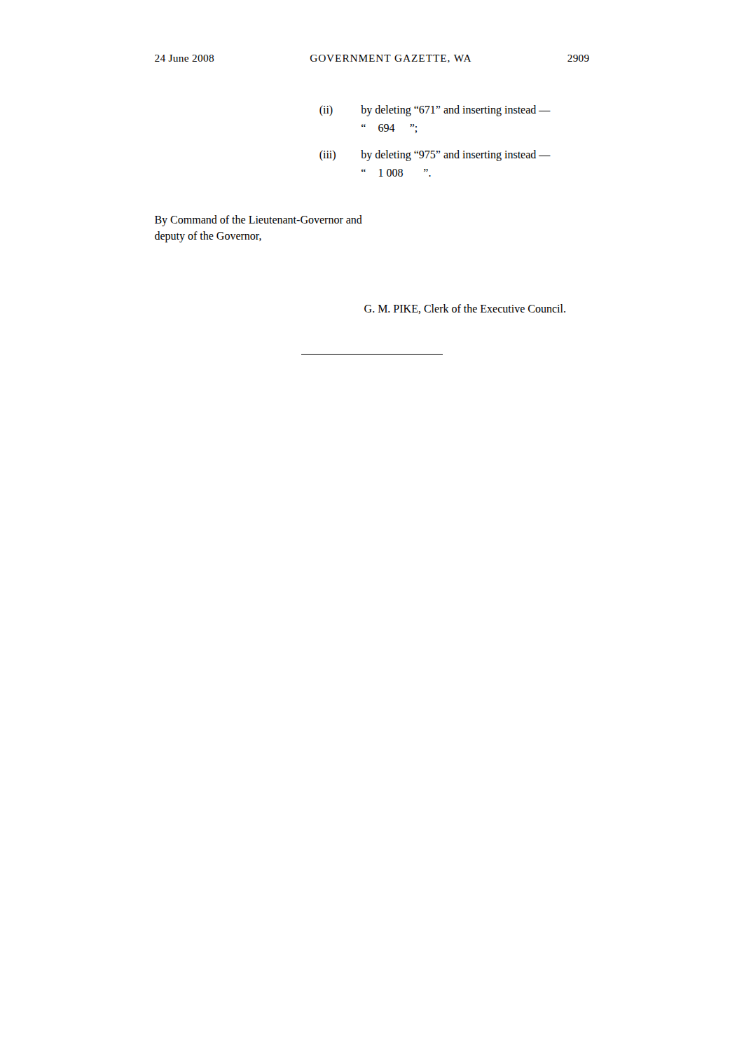24 June 2008 GOVERNMENT GAZETTE, WA 2909
(ii) by deleting “671” and inserting instead —
“694”;
(iii) by deleting “975” and inserting instead —
“1 008”.
By Command of the Lieutenant-Governor and
deputy of the Governor,
G. M. PIKE, Clerk of the Executive Council.